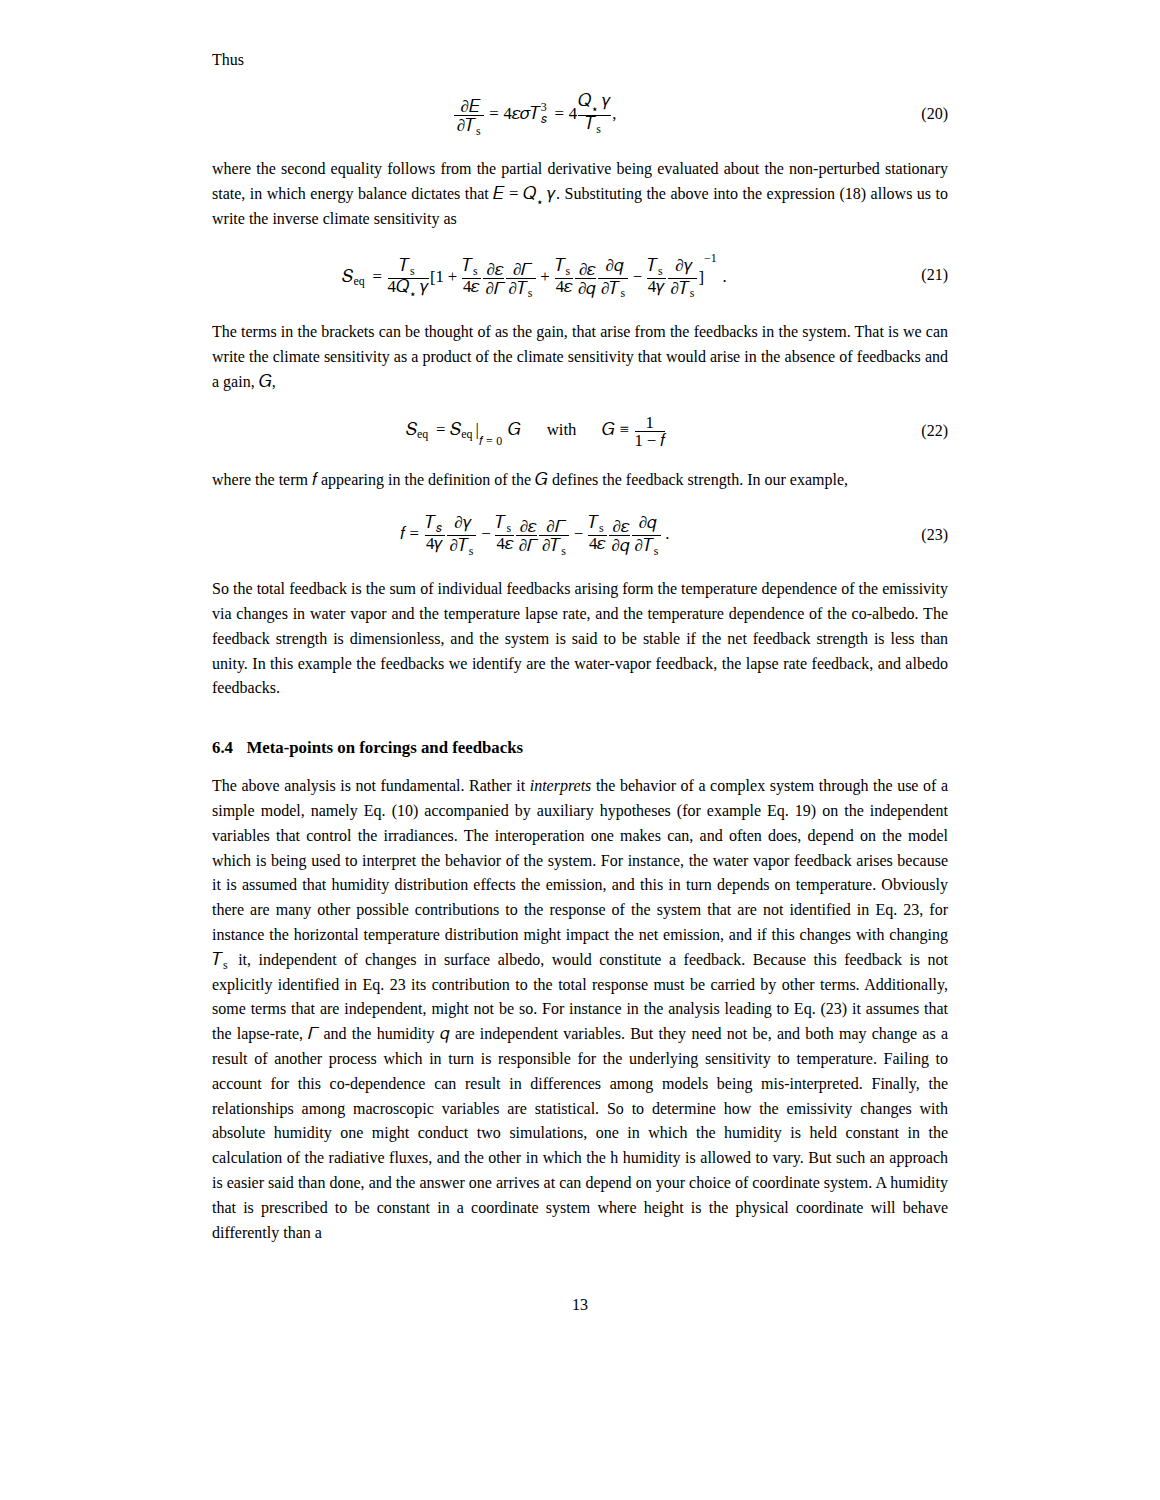Thus
∂E∂Ts = 4εσTs3 = 4 Q⋆γTs ,
(20)
where the second equality follows from the partial derivative being evaluated about the non-perturbed stationary state, in which energy balance dictates that E=Q⋆γ. Substituting the above into the expression (18) allows us to write the inverse climate sensitivity as
Seq = Ts4Q⋆γ [ 1 + Ts4ε ∂ε∂Γ ∂Γ∂Ts + Ts4ε ∂ε∂q ∂q∂Ts − Ts4γ ∂γ∂Ts ] −1 .
(21)
The terms in the brackets can be thought of as the gain, that arise from the feedbacks in the system. That is we can write the climate sensitivity as a product of the climate sensitivity that would arise in the absence of feedbacks and a gain, G,
Seq = Seq| f=0 G with G ≡ 11−f
(22)
where the term f appearing in the definition of the G defines the feedback strength. In our example,
f = Ts4γ ∂γ∂Ts − Ts4ε ∂ε∂Γ ∂Γ∂Ts − Ts4ε ∂ε∂q ∂q∂Ts .
(23)
So the total feedback is the sum of individual feedbacks arising form the temperature dependence of the emissivity via changes in water vapor and the temperature lapse rate, and the temperature dependence of the co-albedo. The feedback strength is dimensionless, and the system is said to be stable if the net feedback strength is less than unity. In this example the feedbacks we identify are the water-vapor feedback, the lapse rate feedback, and albedo feedbacks.
6.4 Meta-points on forcings and feedbacks
The above analysis is not fundamental. Rather it interprets the behavior of a complex system through the use of a simple model, namely Eq. (10) accompanied by auxiliary hypotheses (for example Eq. 19) on the independent variables that control the irradiances. The interoperation one makes can, and often does, depend on the model which is being used to interpret the behavior of the system. For instance, the water vapor feedback arises because it is assumed that humidity distribution effects the emission, and this in turn depends on temperature. Obviously there are many other possible contributions to the response of the system that are not identified in Eq. 23, for instance the horizontal temperature distribution might impact the net emission, and if this changes with changing Ts it, independent of changes in surface albedo, would constitute a feedback. Because this feedback is not explicitly identified in Eq. 23 its contribution to the total response must be carried by other terms. Additionally, some terms that are independent, might not be so. For instance in the analysis leading to Eq. (23) it assumes that the lapse-rate, Γ and the humidity q are independent variables. But they need not be, and both may change as a result of another process which in turn is responsible for the underlying sensitivity to temperature. Failing to account for this co-dependence can result in differences among models being mis-interpreted. Finally, the relationships among macroscopic variables are statistical. So to determine how the emissivity changes with absolute humidity one might conduct two simulations, one in which the humidity is held constant in the calculation of the radiative fluxes, and the other in which the h humidity is allowed to vary. But such an approach is easier said than done, and the answer one arrives at can depend on your choice of coordinate system. A humidity that is prescribed to be constant in a coordinate system where height is the physical coordinate will behave differently than a
13